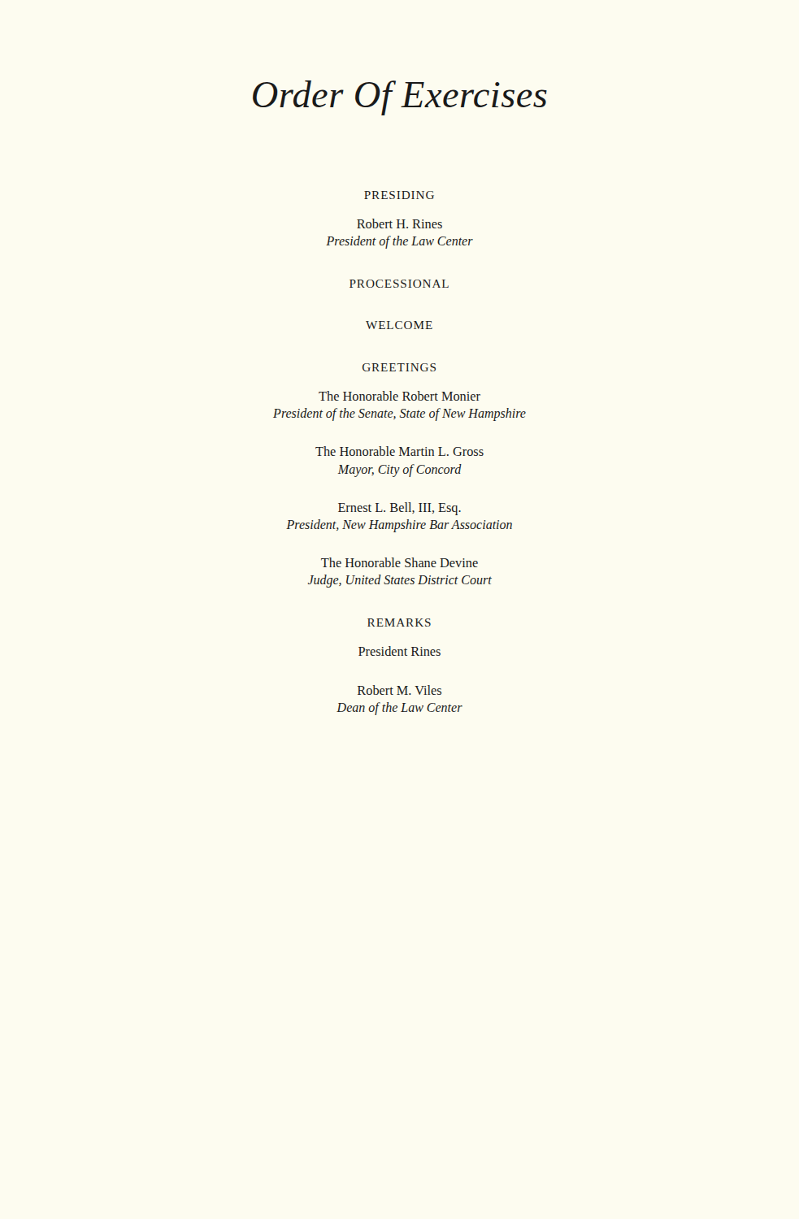Order Of Exercises
Presiding
Robert H. Rines
President of the Law Center
Processional
Welcome
Greetings
The Honorable Robert Monier
President of the Senate, State of New Hampshire
The Honorable Martin L. Gross
Mayor, City of Concord
Ernest L. Bell, III, Esq.
President, New Hampshire Bar Association
The Honorable Shane Devine
Judge, United States District Court
Remarks
President Rines
Robert M. Viles
Dean of the Law Center